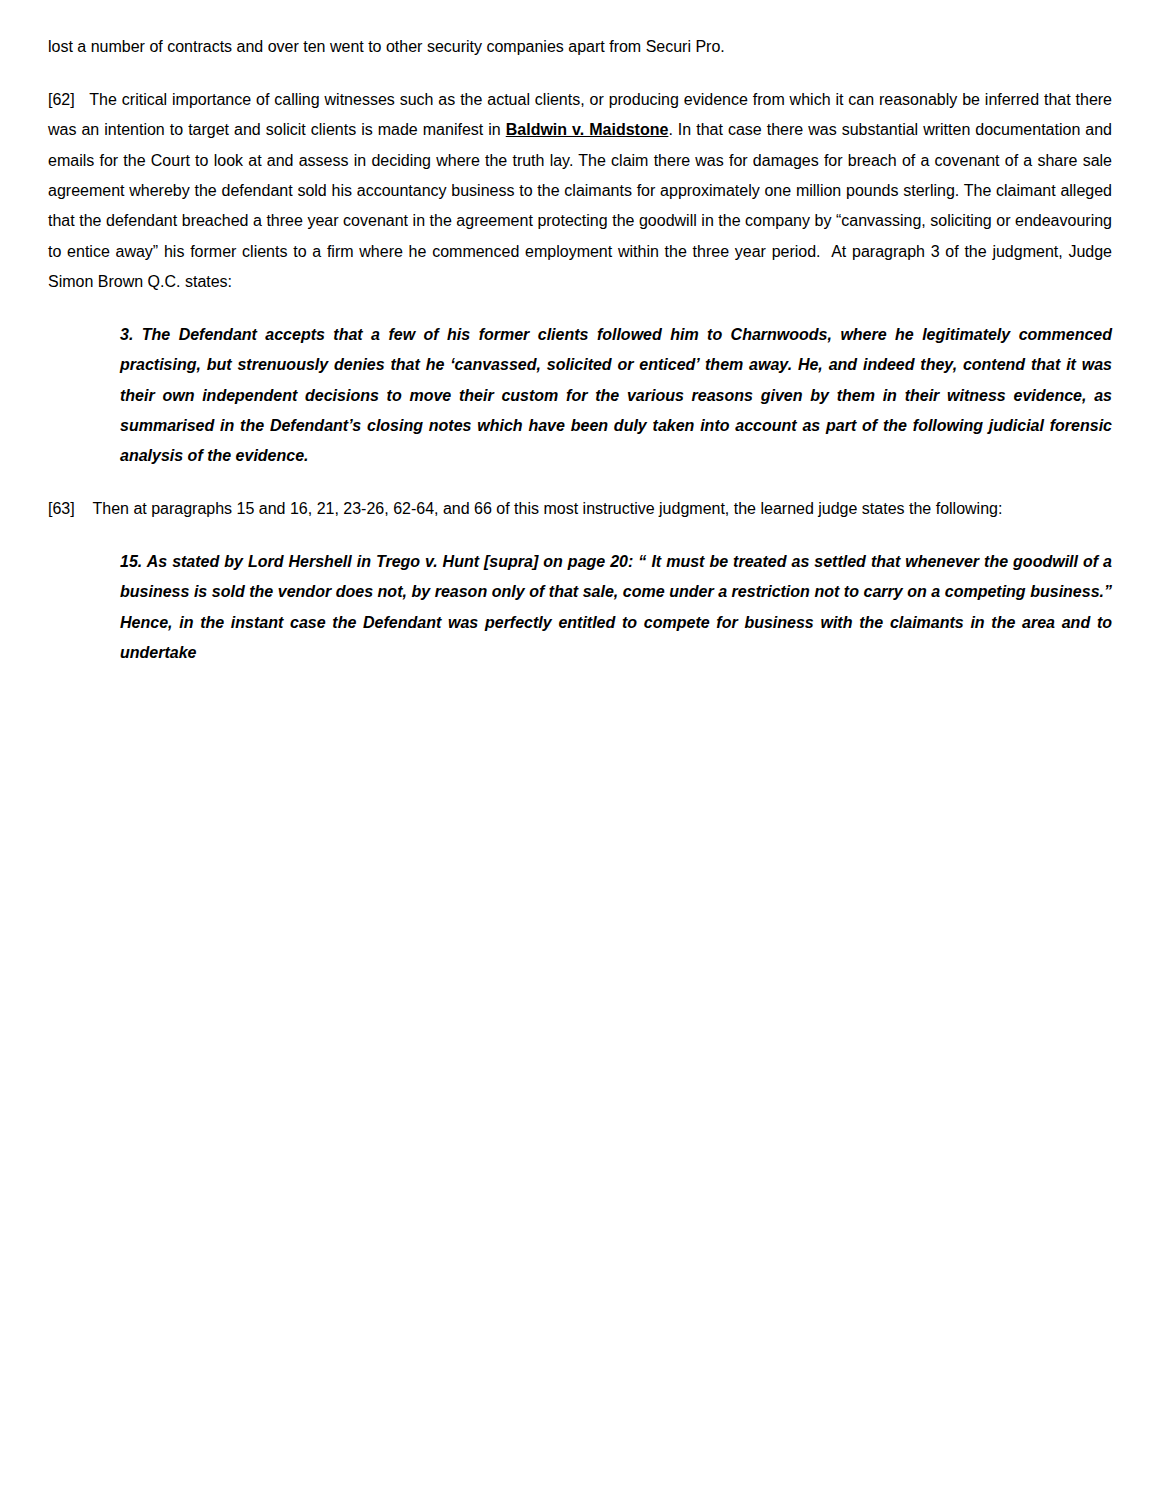lost a number of contracts and over ten went to other security companies apart from Securi Pro.
[62] The critical importance of calling witnesses such as the actual clients, or producing evidence from which it can reasonably be inferred that there was an intention to target and solicit clients is made manifest in Baldwin v. Maidstone. In that case there was substantial written documentation and emails for the Court to look at and assess in deciding where the truth lay. The claim there was for damages for breach of a covenant of a share sale agreement whereby the defendant sold his accountancy business to the claimants for approximately one million pounds sterling. The claimant alleged that the defendant breached a three year covenant in the agreement protecting the goodwill in the company by “canvassing, soliciting or endeavouring to entice away” his former clients to a firm where he commenced employment within the three year period. At paragraph 3 of the judgment, Judge Simon Brown Q.C. states:
3. The Defendant accepts that a few of his former clients followed him to Charnwoods, where he legitimately commenced practising, but strenuously denies that he ‘canvassed, solicited or enticed’ them away. He, and indeed they, contend that it was their own independent decisions to move their custom for the various reasons given by them in their witness evidence, as summarised in the Defendant’s closing notes which have been duly taken into account as part of the following judicial forensic analysis of the evidence.
[63] Then at paragraphs 15 and 16, 21, 23-26, 62-64, and 66 of this most instructive judgment, the learned judge states the following:
15. As stated by Lord Hershell in Trego v. Hunt [supra] on page 20: “ It must be treated as settled that whenever the goodwill of a business is sold the vendor does not, by reason only of that sale, come under a restriction not to carry on a competing business.” Hence, in the instant case the Defendant was perfectly entitled to compete for business with the claimants in the area and to undertake